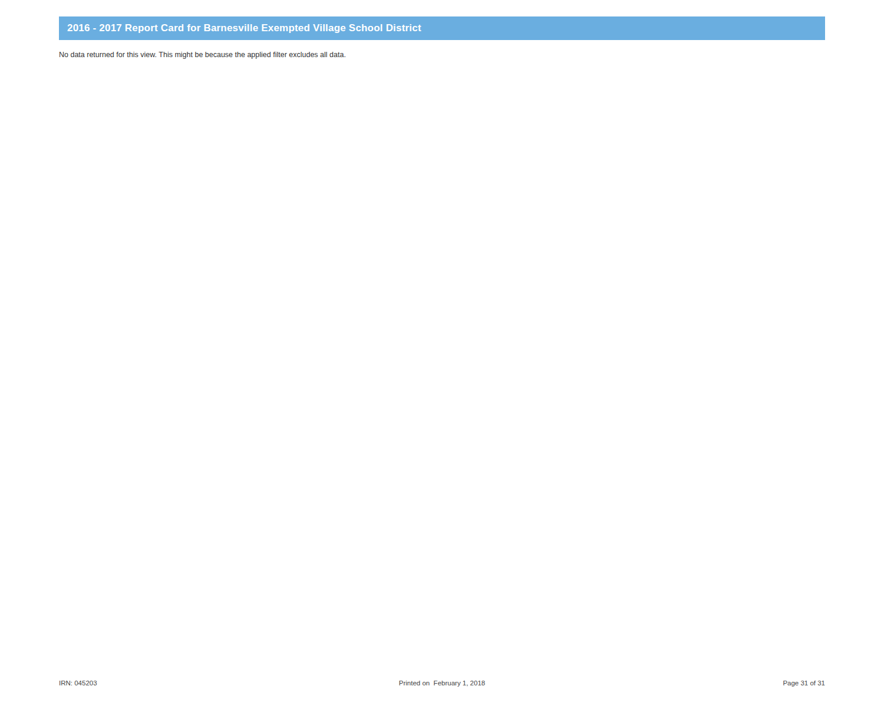2016 - 2017 Report Card for Barnesville Exempted Village School District
No data returned for this view. This might be because the applied filter excludes all data.
IRN: 045203
Printed on February 1, 2018
Page 31 of 31